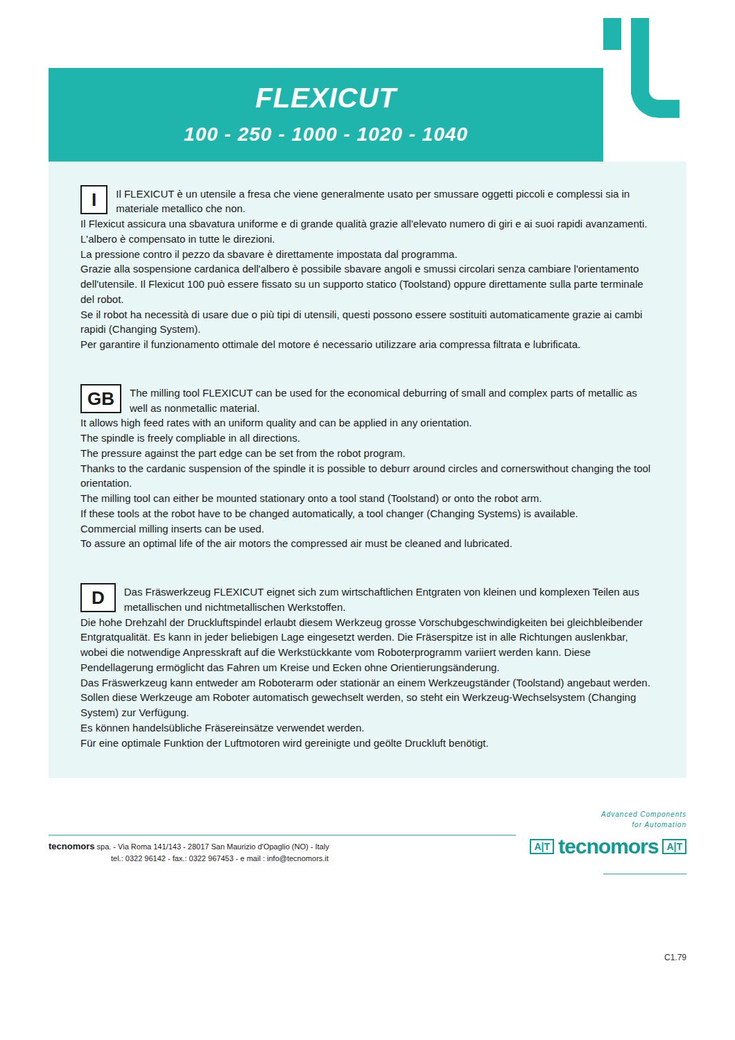FLEXICUT
100 - 250 - 1000 - 1020 - 1040
I
Il FLEXICUT è un utensile a fresa che viene generalmente usato per smussare oggetti piccoli e complessi sia in materiale metallico che non.
Il Flexicut assicura una sbavatura uniforme e di grande qualità grazie all'elevato numero di giri e ai suoi rapidi avanzamenti.
L'albero è compensato in tutte le direzioni.
La pressione contro il pezzo da sbavare è direttamente impostata dal programma.
Grazie alla sospensione cardanica dell'albero è possibile sbavare angoli e smussi circolari senza cambiare l'orientamento dell'utensile. Il Flexicut 100 può essere fissato su un supporto statico (Toolstand) oppure direttamente sulla parte terminale del robot.
Se il robot ha necessità di usare due o più tipi di utensili, questi possono essere sostituiti automaticamente grazie ai cambi rapidi (Changing System).
Per garantire il funzionamento ottimale del motore é necessario utilizzare aria compressa filtrata e lubrificata.
GB
The milling tool FLEXICUT can be used for the economical deburring of small and complex parts of metallic as well as nonmetallic material.
It allows high feed rates with an uniform quality and can be applied in any orientation.
The spindle is freely compliable in all directions.
The pressure against the part edge can be set from the robot program.
Thanks to the cardanic suspension of the spindle it is possible to deburr around circles and cornerswithout changing the tool orientation.
The milling tool can either be mounted stationary onto a tool stand (Toolstand) or onto the robot arm.
If these tools at the robot have to be changed automatically, a tool changer (Changing Systems) is available.
Commercial milling inserts can be used.
To assure an optimal life of the air motors the compressed air must be cleaned and lubricated.
D
Das Fräswerkzeug FLEXICUT eignet sich zum wirtschaftlichen Entgraten von kleinen und komplexen Teilen aus metallischen und nichtmetallischen Werkstoffen.
Die hohe Drehzahl der Druckluftspindel erlaubt diesem Werkzeug grosse Vorschubgeschwindigkeiten bei gleichbleibender Entgratqualität. Es kann in jeder beliebigen Lage eingesetzt werden. Die Fräserspitze ist in alle Richtungen auslenkbar, wobei die notwendige Anpresskraft auf die Werkstückkante vom Roboterprogramm variiert werden kann. Diese Pendellagerung ermöglicht das Fahren um Kreise und Ecken ohne Orientierungsänderung.
Das Fräswerkzeug kann entweder am Roboterarm oder stationär an einem Werkzeugständer (Toolstand) angebaut werden. Sollen diese Werkzeuge am Roboter automatisch gewechselt werden, so steht ein Werkzeug-Wechselsystem (Changing System) zur Verfügung.
Es können handelsübliche Fräsereinsätze verwendet werden.
Für eine optimale Funktion der Luftmotoren wird gereinigte und geölte Druckluft benötigt.
tecnomors spa. - Via Roma 141/143 - 28017 San Maurizio d'Opaglio (NO) - Italy
tel.: 0322 96142 - fax.: 0322 967453 - e mail : info@tecnomors.it
Advanced Components
for Automation
A|T tecnomors A|T
C1.79